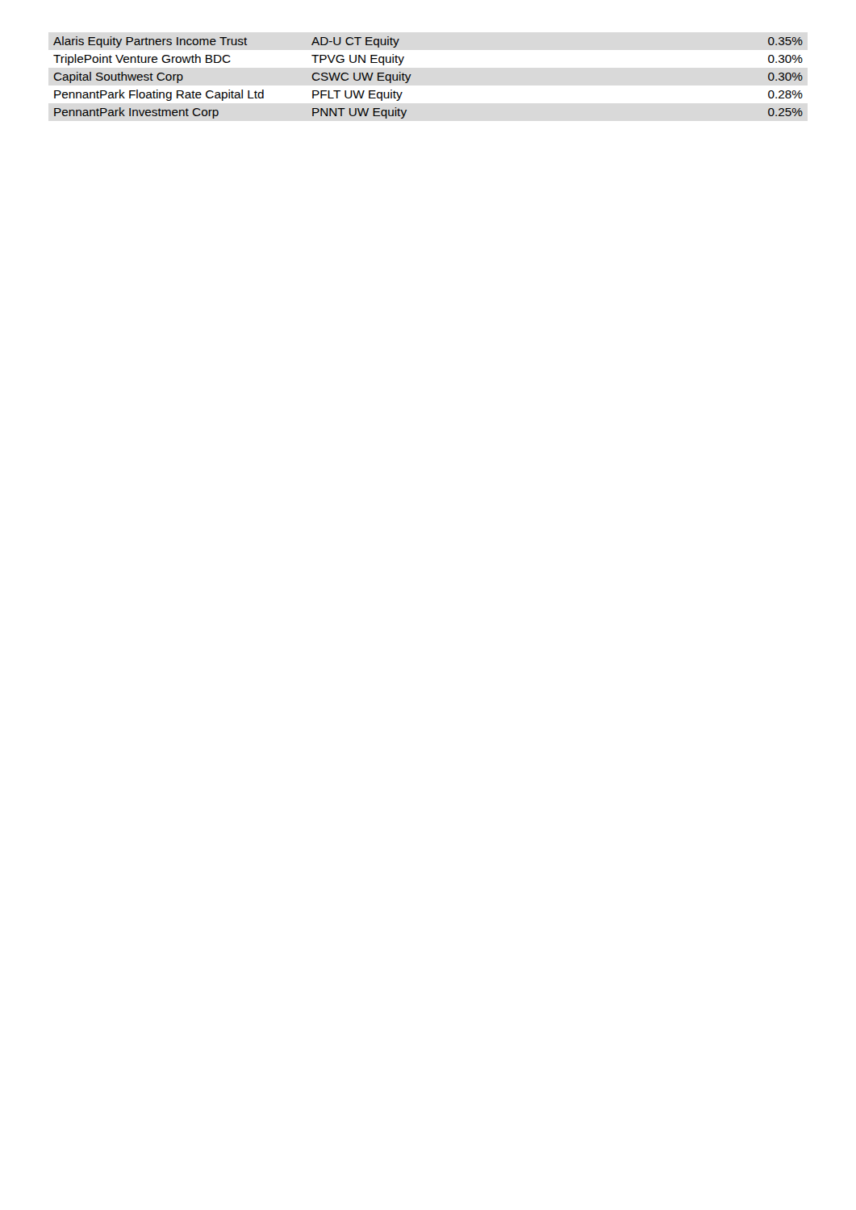| Alaris Equity Partners Income Trust | AD-U CT Equity | 0.35% |
| TriplePoint Venture Growth BDC | TPVG UN Equity | 0.30% |
| Capital Southwest Corp | CSWC UW Equity | 0.30% |
| PennantPark Floating Rate Capital Ltd | PFLT UW Equity | 0.28% |
| PennantPark Investment Corp | PNNT UW Equity | 0.25% |